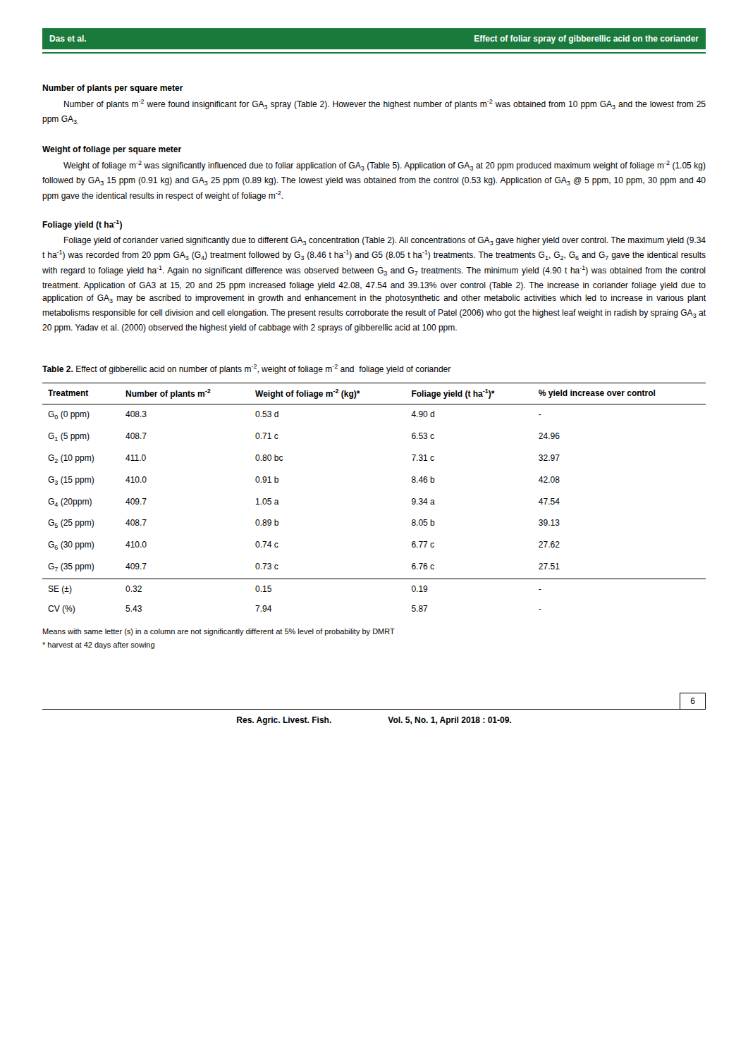Das et al. Effect of foliar spray of gibberellic acid on the coriander
Number of plants per square meter
Number of plants m-2 were found insignificant for GA3 spray (Table 2). However the highest number of plants m-2 was obtained from 10 ppm GA3 and the lowest from 25 ppm GA3.
Weight of foliage per square meter
Weight of foliage m-2 was significantly influenced due to foliar application of GA3 (Table 5). Application of GA3 at 20 ppm produced maximum weight of foliage m-2 (1.05 kg) followed by GA3 15 ppm (0.91 kg) and GA3 25 ppm (0.89 kg). The lowest yield was obtained from the control (0.53 kg). Application of GA3 @ 5 ppm, 10 ppm, 30 ppm and 40 ppm gave the identical results in respect of weight of foliage m-2.
Foliage yield (t ha-1)
Foliage yield of coriander varied significantly due to different GA3 concentration (Table 2). All concentrations of GA3 gave higher yield over control. The maximum yield (9.34 t ha-1) was recorded from 20 ppm GA3 (G4) treatment followed by G3 (8.46 t ha-1) and G5 (8.05 t ha-1) treatments. The treatments G1, G2, G6 and G7 gave the identical results with regard to foliage yield ha-1. Again no significant difference was observed between G3 and G7 treatments. The minimum yield (4.90 t ha-1) was obtained from the control treatment. Application of GA3 at 15, 20 and 25 ppm increased foliage yield 42.08, 47.54 and 39.13% over control (Table 2). The increase in coriander foliage yield due to application of GA3 may be ascribed to improvement in growth and enhancement in the photosynthetic and other metabolic activities which led to increase in various plant metabolisms responsible for cell division and cell elongation. The present results corroborate the result of Patel (2006) who got the highest leaf weight in radish by spraing GA3 at 20 ppm. Yadav et al. (2000) observed the highest yield of cabbage with 2 sprays of gibberellic acid at 100 ppm.
Table 2. Effect of gibberellic acid on number of plants m-2, weight of foliage m-2 and foliage yield of coriander
| Treatment | Number of plants m -2 | Weight of foliage m -2 (kg)* | Foliage yield (t ha -1 )* | % yield increase over control |
| --- | --- | --- | --- | --- |
| G 0 (0 ppm) | 408.3 | 0.53 d | 4.90 d | - |
| G 1 (5 ppm) | 408.7 | 0.71 c | 6.53 c | 24.96 |
| G 2 (10 ppm) | 411.0 | 0.80 bc | 7.31 c | 32.97 |
| G 3 (15 ppm) | 410.0 | 0.91 b | 8.46 b | 42.08 |
| G 4 (20ppm) | 409.7 | 1.05 a | 9.34 a | 47.54 |
| G 5 (25 ppm) | 408.7 | 0.89 b | 8.05 b | 39.13 |
| G 6 (30 ppm) | 410.0 | 0.74 c | 6.77 c | 27.62 |
| G 7 (35 ppm) | 409.7 | 0.73 c | 6.76 c | 27.51 |
| SE (±) | 0.32 | 0.15 | 0.19 | - |
| CV (%) | 5.43 | 7.94 | 5.87 | - |
Means with same letter (s) in a column are not significantly different at 5% level of probability by DMRT
* harvest at 42 days after sowing
6
Res. Agric. Livest. Fish. Vol. 5, No. 1, April 2018 : 01-09.